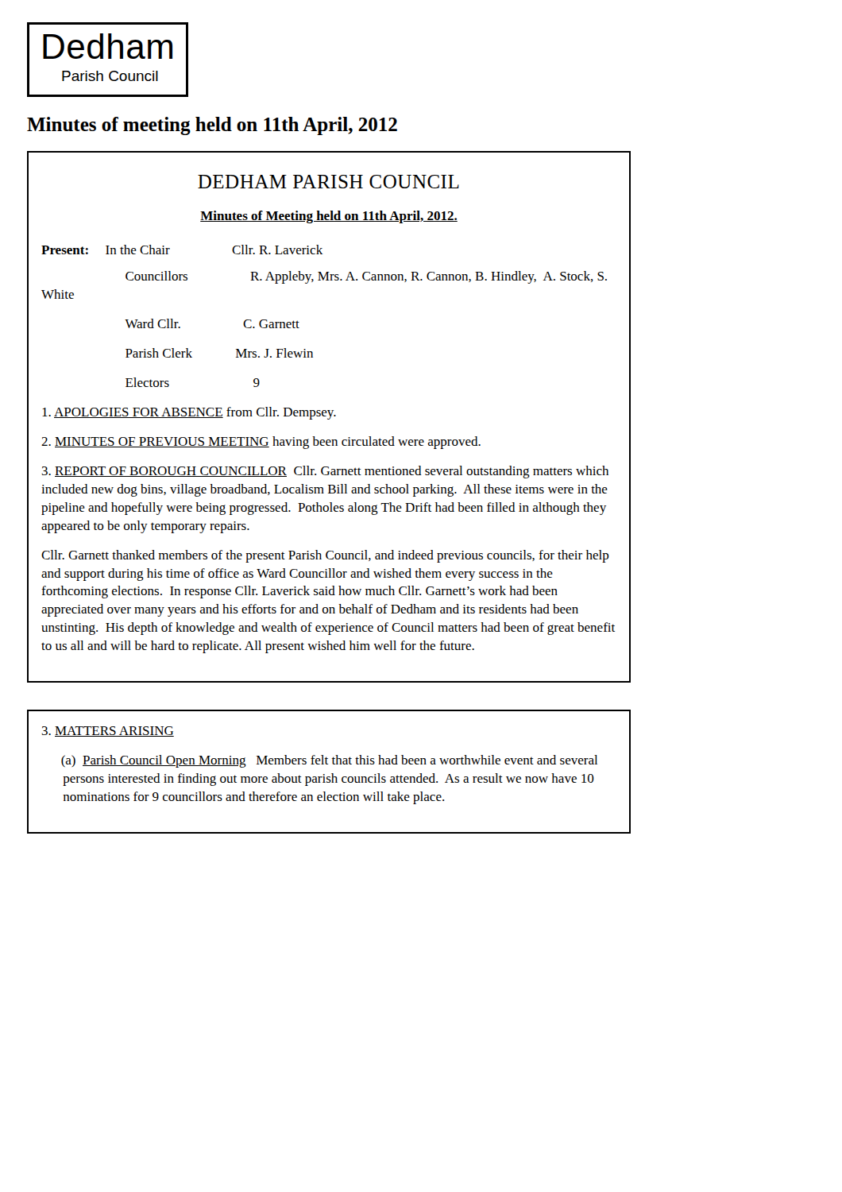Dedham
Parish Council
Minutes of meeting held on 11th April, 2012
DEDHAM PARISH COUNCIL
Minutes of Meeting held on 11th April, 2012.
Present: In the Chair Cllr. R. Laverick
Councillors R. Appleby, Mrs. A. Cannon, R. Cannon, B. Hindley, A. Stock, S. White
Ward Cllr. C. Garnett
Parish Clerk Mrs. J. Flewin
Electors 9
1. APOLOGIES FOR ABSENCE from Cllr. Dempsey.
2. MINUTES OF PREVIOUS MEETING having been circulated were approved.
3. REPORT OF BOROUGH COUNCILLOR Cllr. Garnett mentioned several outstanding matters which included new dog bins, village broadband, Localism Bill and school parking. All these items were in the pipeline and hopefully were being progressed. Potholes along The Drift had been filled in although they appeared to be only temporary repairs.
Cllr. Garnett thanked members of the present Parish Council, and indeed previous councils, for their help and support during his time of office as Ward Councillor and wished them every success in the forthcoming elections. In response Cllr. Laverick said how much Cllr. Garnett’s work had been appreciated over many years and his efforts for and on behalf of Dedham and its residents had been unstinting. His depth of knowledge and wealth of experience of Council matters had been of great benefit to us all and will be hard to replicate. All present wished him well for the future.
3. MATTERS ARISING
(a) Parish Council Open Morning Members felt that this had been a worthwhile event and several persons interested in finding out more about parish councils attended. As a result we now have 10 nominations for 9 councillors and therefore an election will take place.